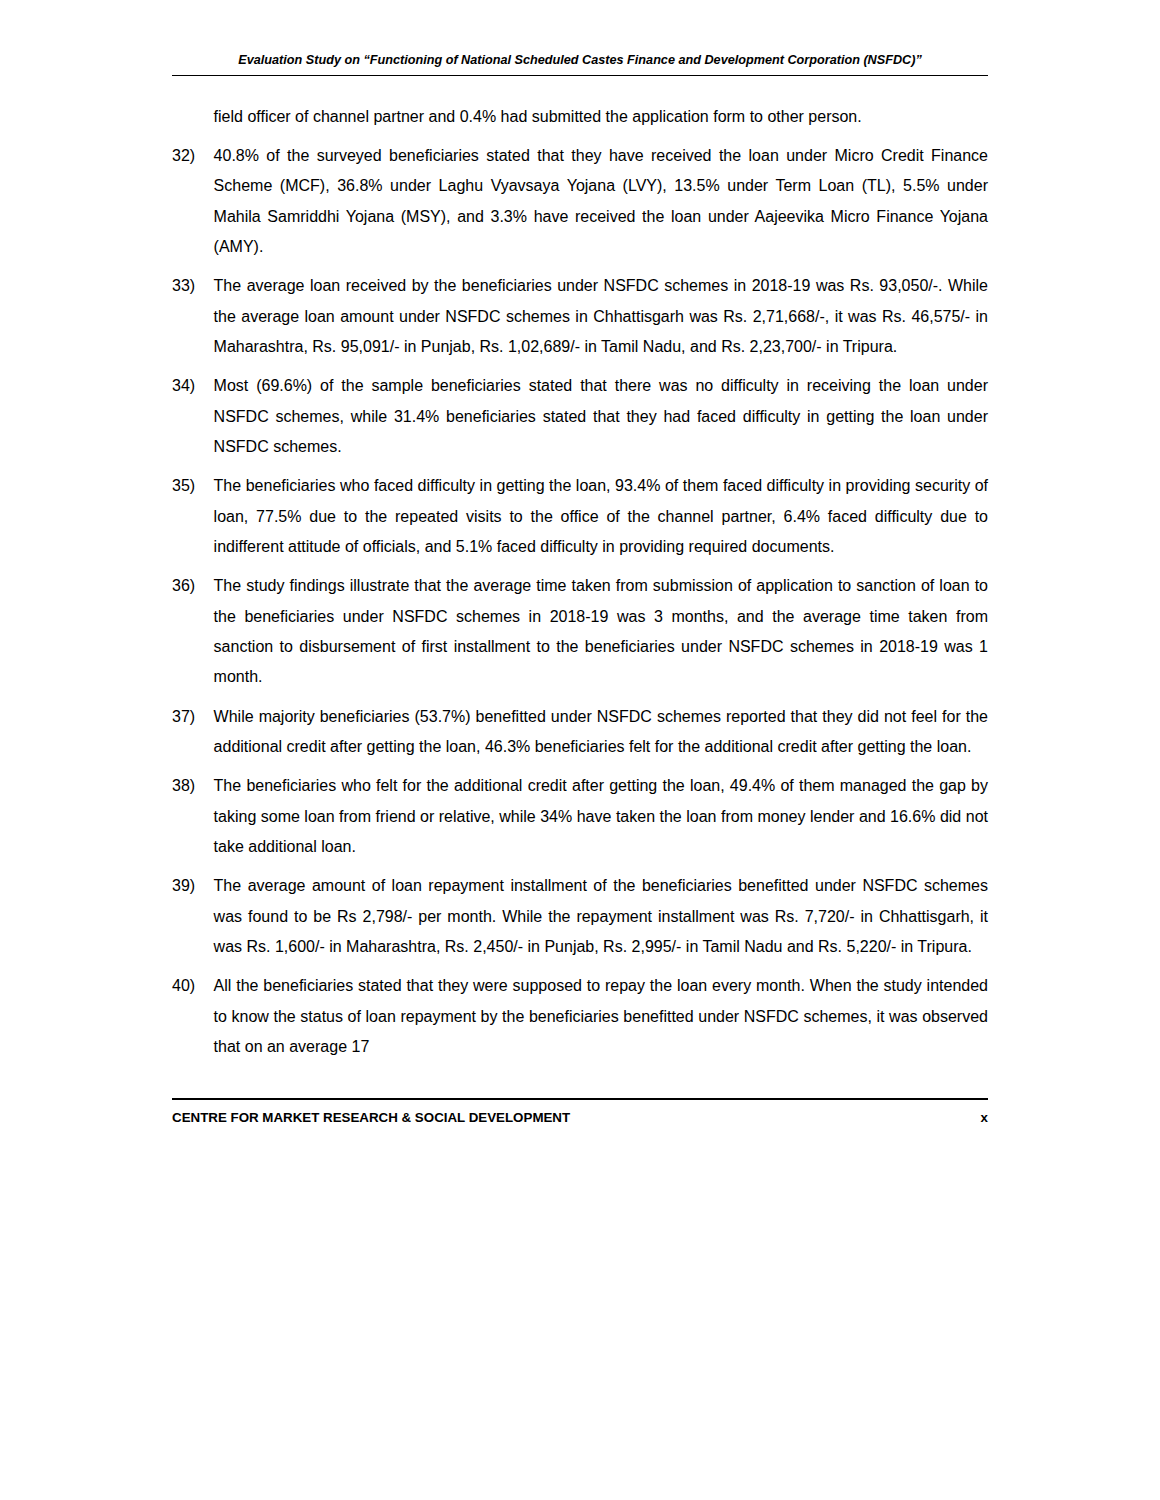Evaluation Study on “Functioning of National Scheduled Castes Finance and Development Corporation (NSFDC)”
field officer of channel partner and 0.4% had submitted the application form to other person.
40.8% of the surveyed beneficiaries stated that they have received the loan under Micro Credit Finance Scheme (MCF), 36.8% under Laghu Vyavsaya Yojana (LVY), 13.5% under Term Loan (TL), 5.5% under Mahila Samriddhi Yojana (MSY), and 3.3% have received the loan under Aajeevika Micro Finance Yojana (AMY).
The average loan received by the beneficiaries under NSFDC schemes in 2018-19 was Rs. 93,050/-. While the average loan amount under NSFDC schemes in Chhattisgarh was Rs. 2,71,668/-, it was Rs. 46,575/- in Maharashtra, Rs. 95,091/- in Punjab, Rs. 1,02,689/- in Tamil Nadu, and Rs. 2,23,700/- in Tripura.
Most (69.6%) of the sample beneficiaries stated that there was no difficulty in receiving the loan under NSFDC schemes, while 31.4% beneficiaries stated that they had faced difficulty in getting the loan under NSFDC schemes.
The beneficiaries who faced difficulty in getting the loan, 93.4% of them faced difficulty in providing security of loan, 77.5% due to the repeated visits to the office of the channel partner, 6.4% faced difficulty due to indifferent attitude of officials, and 5.1% faced difficulty in providing required documents.
The study findings illustrate that the average time taken from submission of application to sanction of loan to the beneficiaries under NSFDC schemes in 2018-19 was 3 months, and the average time taken from sanction to disbursement of first installment to the beneficiaries under NSFDC schemes in 2018-19 was 1 month.
While majority beneficiaries (53.7%) benefitted under NSFDC schemes reported that they did not feel for the additional credit after getting the loan, 46.3% beneficiaries felt for the additional credit after getting the loan.
The beneficiaries who felt for the additional credit after getting the loan, 49.4% of them managed the gap by taking some loan from friend or relative, while 34% have taken the loan from money lender and 16.6% did not take additional loan.
The average amount of loan repayment installment of the beneficiaries benefitted under NSFDC schemes was found to be Rs 2,798/- per month. While the repayment installment was Rs. 7,720/- in Chhattisgarh, it was Rs. 1,600/- in Maharashtra, Rs. 2,450/- in Punjab, Rs. 2,995/- in Tamil Nadu and Rs. 5,220/- in Tripura.
All the beneficiaries stated that they were supposed to repay the loan every month. When the study intended to know the status of loan repayment by the beneficiaries benefitted under NSFDC schemes, it was observed that on an average 17
CENTRE FOR MARKET RESEARCH & SOCIAL DEVELOPMENT x